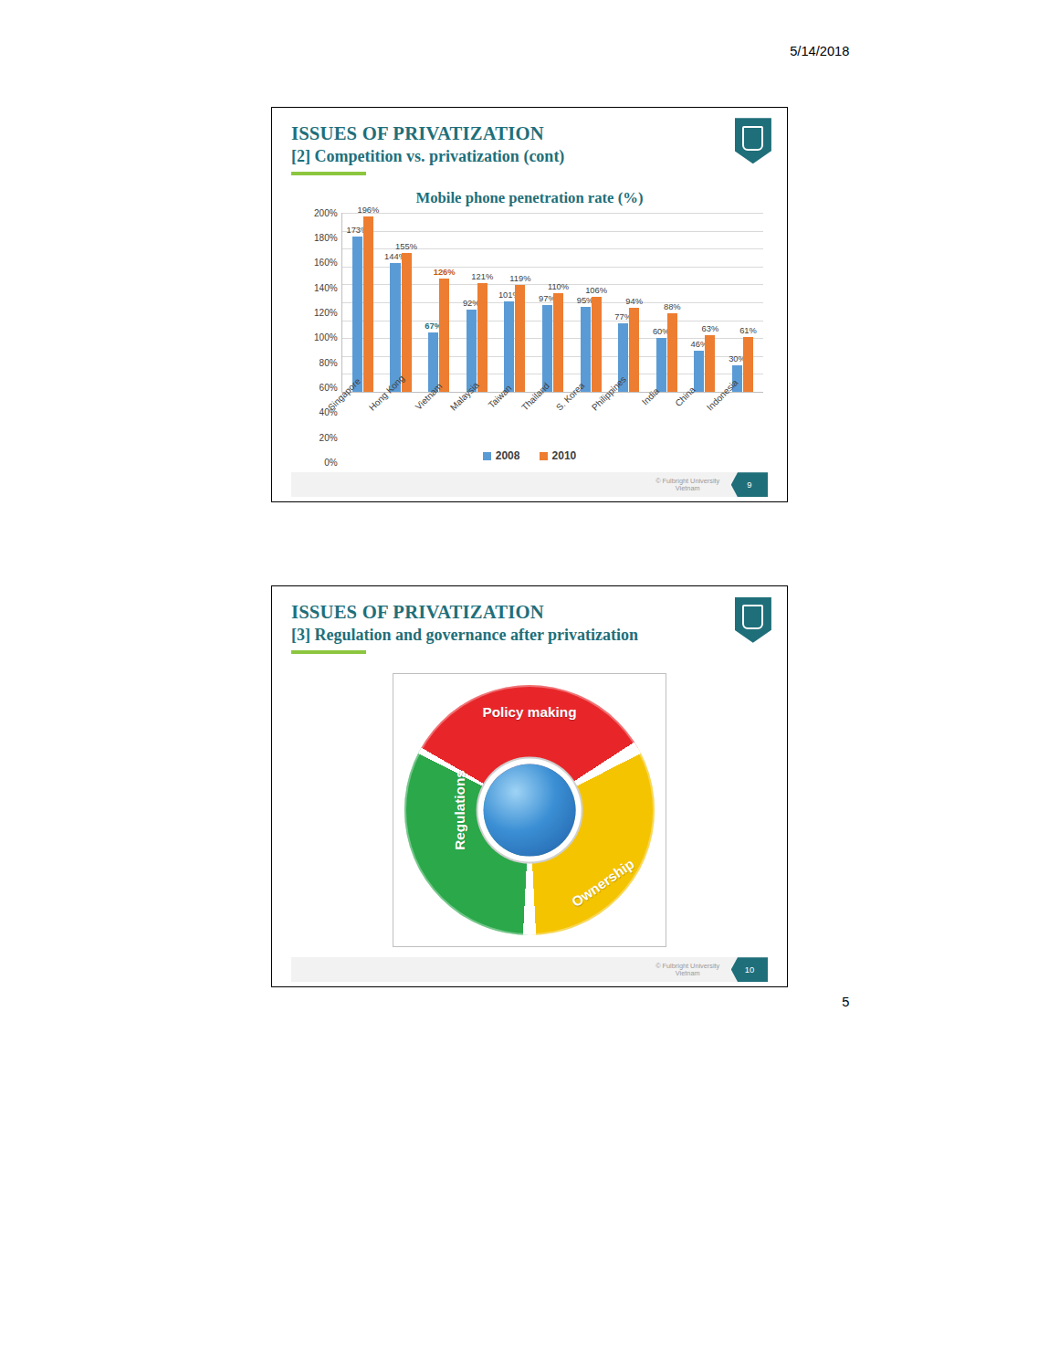5/14/2018
ISSUES OF PRIVATIZATION
[2] Competition vs. privatization (cont)
Mobile phone penetration rate (%)
200% 180% 160% 140% 120% 100% 80% 60% 40% 20% 0%
173%
196%
144%
155%
67%
126%
92%
121%
101%
119%
97%
110%
95%
106%
77%
94%
60%
88%
46%
63%
30%
61%
Singapore
Hong Kong
Vietnam
Malaysia
Taiwan
Thailand
S. Korea
Philippines
India
China
Indonesia
2008 2010
© Fulbright University
Vietnam
9
ISSUES OF PRIVATIZATION
[3] Regulation and governance after privatization
Policy making Regulations Ownership
© Fulbright University
Vietnam
10
5